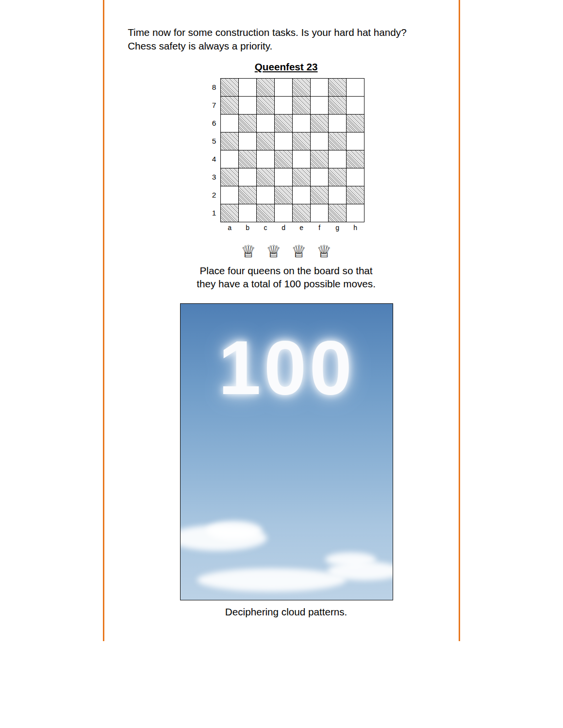Time now for some construction tasks. Is your hard hat handy?
Chess safety is always a priority.
Queenfest 23
| 8 | | | | | | | | |
| 7 | | | | | | | | |
| 6 | | | | | | | | |
| 5 | | | | | | | | |
| 4 | | | | | | | | |
| 3 | | | | | | | | |
| 2 | | | | | | | | |
| 1 | | | | | | | | |
| | a | b | c | d | e | f | g | h |
♕♕♕♕
Place four queens on the board so that
they have a total of 100 possible moves.
100
Deciphering cloud patterns.